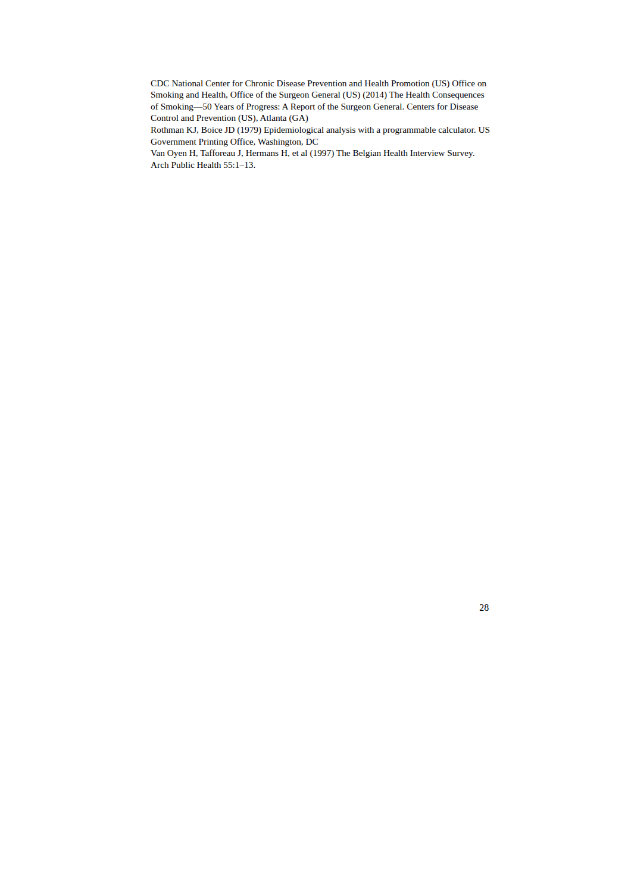CDC National Center for Chronic Disease Prevention and Health Promotion (US) Office on Smoking and Health, Office of the Surgeon General (US) (2014) The Health Consequences of Smoking—50 Years of Progress: A Report of the Surgeon General. Centers for Disease Control and Prevention (US), Atlanta (GA)
Rothman KJ, Boice JD (1979) Epidemiological analysis with a programmable calculator. US Government Printing Office, Washington, DC
Van Oyen H, Tafforeau J, Hermans H, et al (1997) The Belgian Health Interview Survey. Arch Public Health 55:1–13.
28